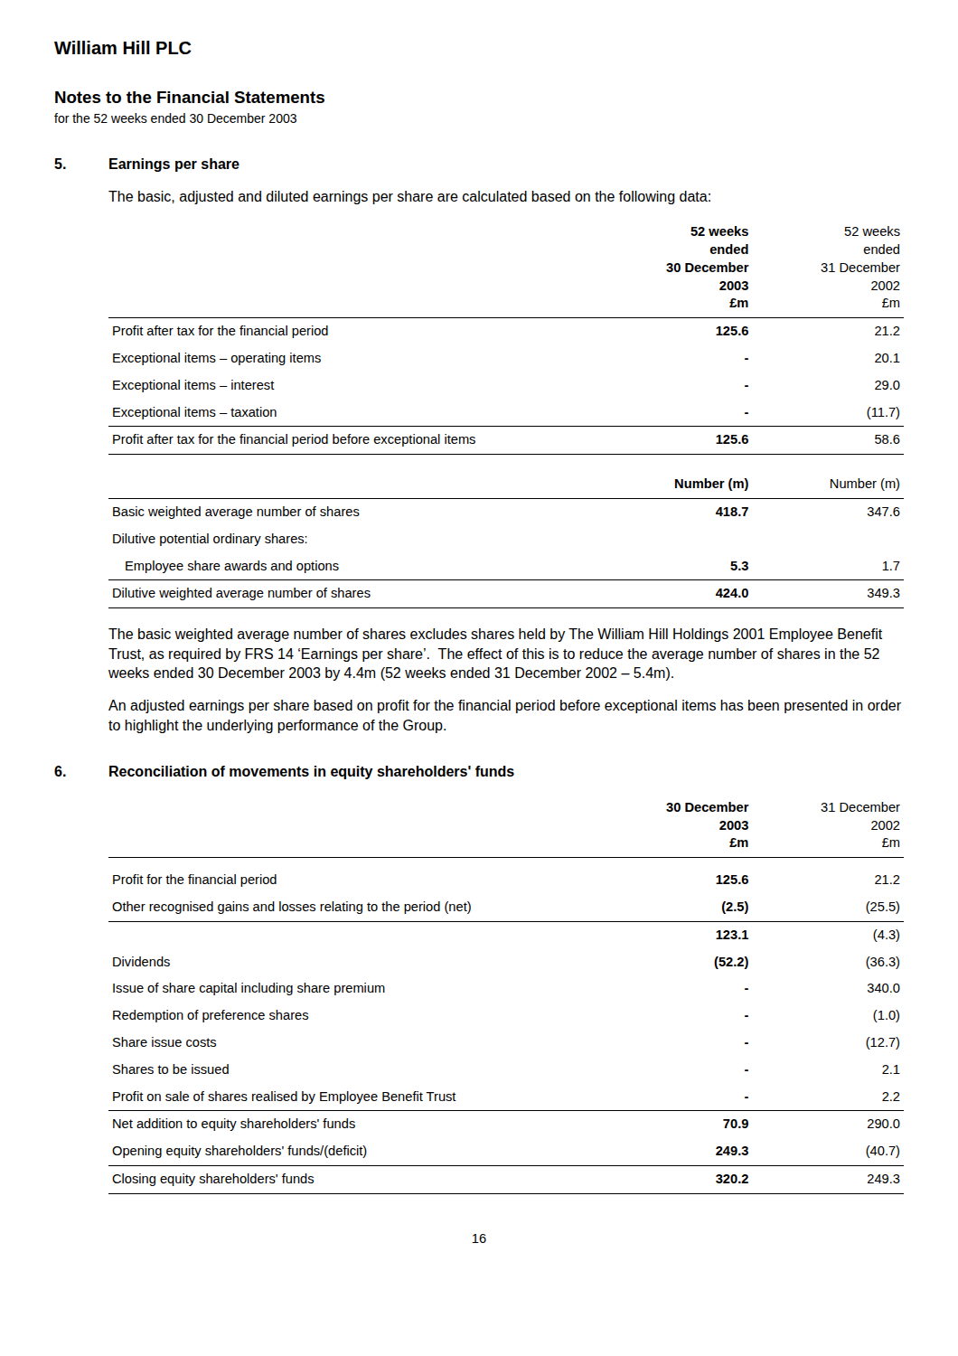William Hill PLC
Notes to the Financial Statements
for the 52 weeks ended 30 December 2003
5.
Earnings per share
The basic, adjusted and diluted earnings per share are calculated based on the following data:
| | 52 weeks ended 30 December 2003 £m | 52 weeks ended 31 December 2002 £m |
| --- | --- | --- |
| Profit after tax for the financial period | 125.6 | 21.2 |
| Exceptional items – operating items | - | 20.1 |
| Exceptional items – interest | - | 29.0 |
| Exceptional items – taxation | - | (11.7) |
| Profit after tax for the financial period before exceptional items | 125.6 | 58.6 |
| | Number (m) | Number (m) |
| --- | --- | --- |
| Basic weighted average number of shares | 418.7 | 347.6 |
| Dilutive potential ordinary shares: | | |
| Employee share awards and options | 5.3 | 1.7 |
| Dilutive weighted average number of shares | 424.0 | 349.3 |
The basic weighted average number of shares excludes shares held by The William Hill Holdings 2001 Employee Benefit Trust, as required by FRS 14 ‘Earnings per share’. The effect of this is to reduce the average number of shares in the 52 weeks ended 30 December 2003 by 4.4m (52 weeks ended 31 December 2002 – 5.4m).
An adjusted earnings per share based on profit for the financial period before exceptional items has been presented in order to highlight the underlying performance of the Group.
6.
Reconciliation of movements in equity shareholders' funds
| | 30 December 2003 £m | 31 December 2002 £m |
| --- | --- | --- |
| Profit for the financial period | 125.6 | 21.2 |
| Other recognised gains and losses relating to the period (net) | (2.5) | (25.5) |
| | 123.1 | (4.3) |
| Dividends | (52.2) | (36.3) |
| Issue of share capital including share premium | - | 340.0 |
| Redemption of preference shares | - | (1.0) |
| Share issue costs | - | (12.7) |
| Shares to be issued | - | 2.1 |
| Profit on sale of shares realised by Employee Benefit Trust | - | 2.2 |
| Net addition to equity shareholders' funds | 70.9 | 290.0 |
| Opening equity shareholders' funds/(deficit) | 249.3 | (40.7) |
| Closing equity shareholders' funds | 320.2 | 249.3 |
16